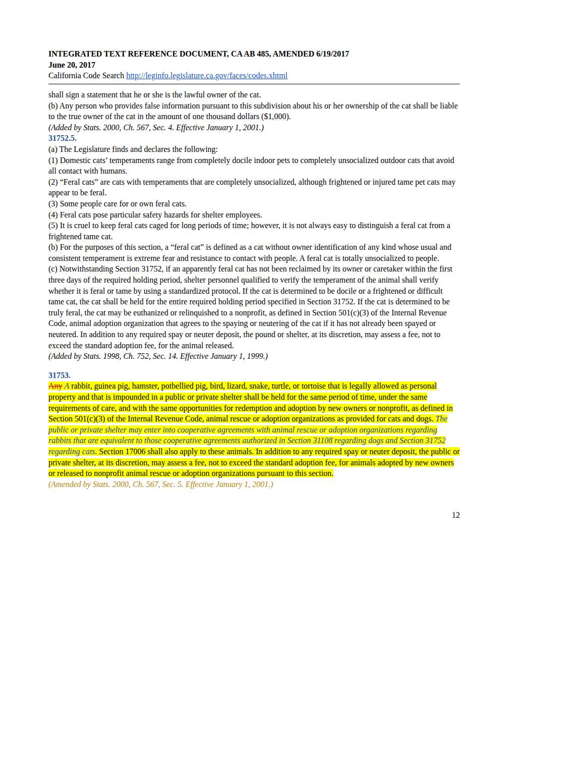INTEGRATED TEXT REFERENCE DOCUMENT, CA AB 485, AMENDED 6/19/2017
June 20, 2017
California Code Search http://leginfo.legislature.ca.gov/faces/codes.xhtml
shall sign a statement that he or she is the lawful owner of the cat.
(b) Any person who provides false information pursuant to this subdivision about his or her ownership of the cat shall be liable to the true owner of the cat in the amount of one thousand dollars ($1,000).
(Added by Stats. 2000, Ch. 567, Sec. 4. Effective January 1, 2001.)
31752.5.
(a) The Legislature finds and declares the following:
(1) Domestic cats’ temperaments range from completely docile indoor pets to completely unsocialized outdoor cats that avoid all contact with humans.
(2) “Feral cats” are cats with temperaments that are completely unsocialized, although frightened or injured tame pet cats may appear to be feral.
(3) Some people care for or own feral cats.
(4) Feral cats pose particular safety hazards for shelter employees.
(5) It is cruel to keep feral cats caged for long periods of time; however, it is not always easy to distinguish a feral cat from a frightened tame cat.
(b) For the purposes of this section, a “feral cat” is defined as a cat without owner identification of any kind whose usual and consistent temperament is extreme fear and resistance to contact with people. A feral cat is totally unsocialized to people.
(c) Notwithstanding Section 31752, if an apparently feral cat has not been reclaimed by its owner or caretaker within the first three days of the required holding period, shelter personnel qualified to verify the temperament of the animal shall verify whether it is feral or tame by using a standardized protocol. If the cat is determined to be docile or a frightened or difficult tame cat, the cat shall be held for the entire required holding period specified in Section 31752. If the cat is determined to be truly feral, the cat may be euthanized or relinquished to a nonprofit, as defined in Section 501(c)(3) of the Internal Revenue Code, animal adoption organization that agrees to the spaying or neutering of the cat if it has not already been spayed or neutered. In addition to any required spay or neuter deposit, the pound or shelter, at its discretion, may assess a fee, not to exceed the standard adoption fee, for the animal released.
(Added by Stats. 1998, Ch. 752, Sec. 14. Effective January 1, 1999.)
31753.
Any A rabbit, guinea pig, hamster, potbellied pig, bird, lizard, snake, turtle, or tortoise that is legally allowed as personal property and that is impounded in a public or private shelter shall be held for the same period of time, under the same requirements of care, and with the same opportunities for redemption and adoption by new owners or nonprofit, as defined in Section 501(c)(3) of the Internal Revenue Code, animal rescue or adoption organizations as provided for cats and dogs. The public or private shelter may enter into cooperative agreements with animal rescue or adoption organizations regarding rabbits that are equivalent to those cooperative agreements authorized in Section 31108 regarding dogs and Section 31752 regarding cats. Section 17006 shall also apply to these animals. In addition to any required spay or neuter deposit, the public or private shelter, at its discretion, may assess a fee, not to exceed the standard adoption fee, for animals adopted by new owners or released to nonprofit animal rescue or adoption organizations pursuant to this section.
(Amended by Stats. 2000, Ch. 567, Sec. 5. Effective January 1, 2001.)
12